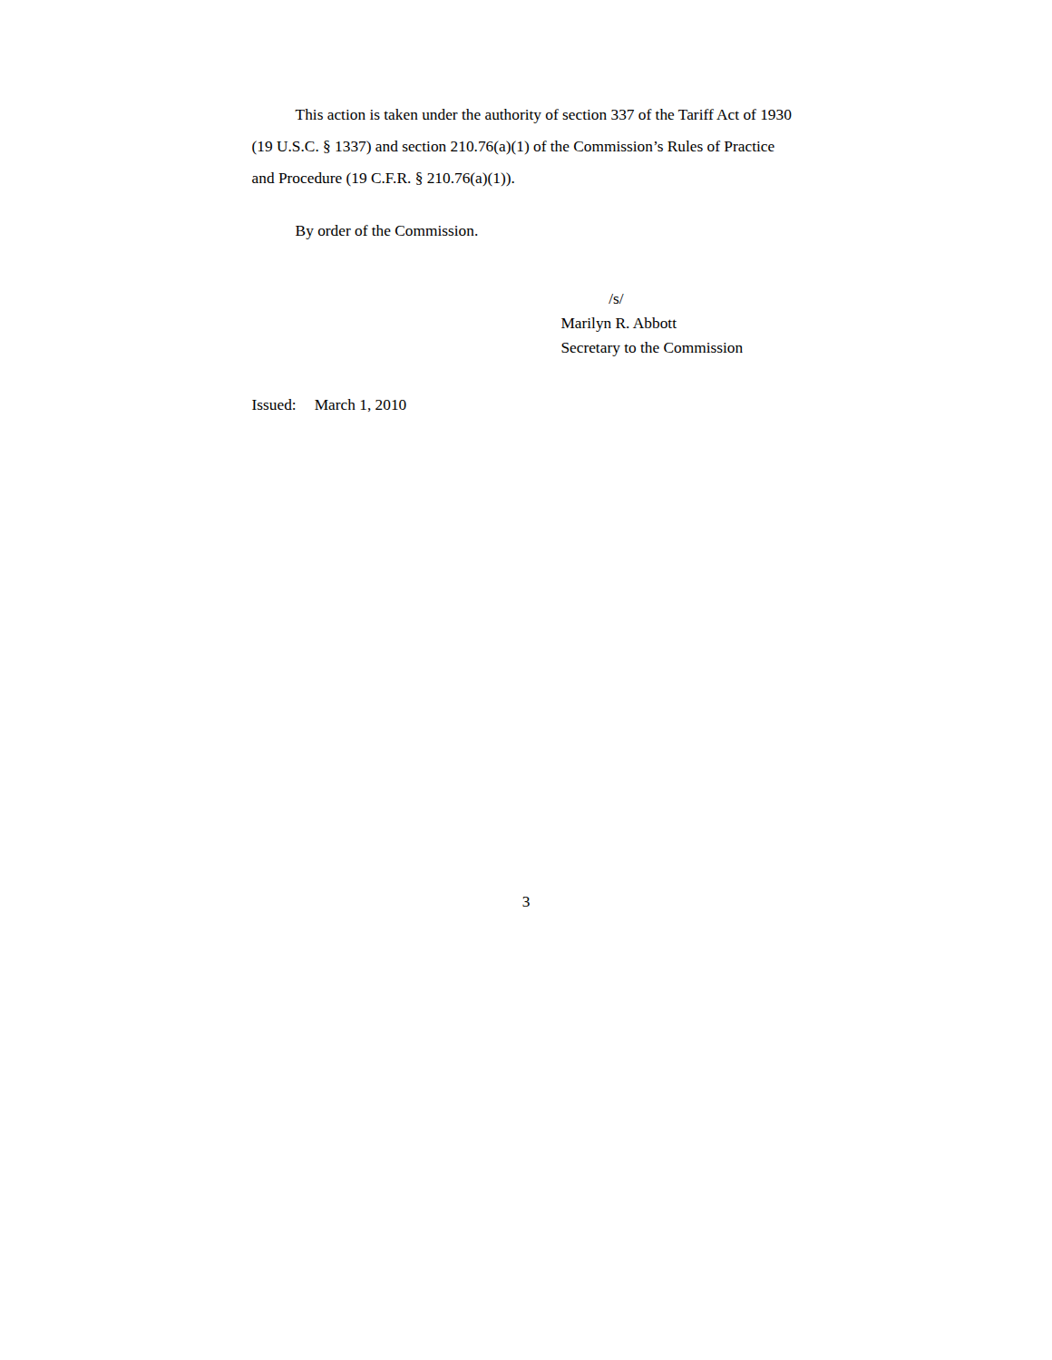This action is taken under the authority of section 337 of the Tariff Act of 1930 (19 U.S.C. § 1337) and section 210.76(a)(1) of the Commission’s Rules of Practice and Procedure (19 C.F.R. § 210.76(a)(1)).
By order of the Commission.
/s/
Marilyn R. Abbott
Secretary to the Commission
Issued: March 1, 2010
3